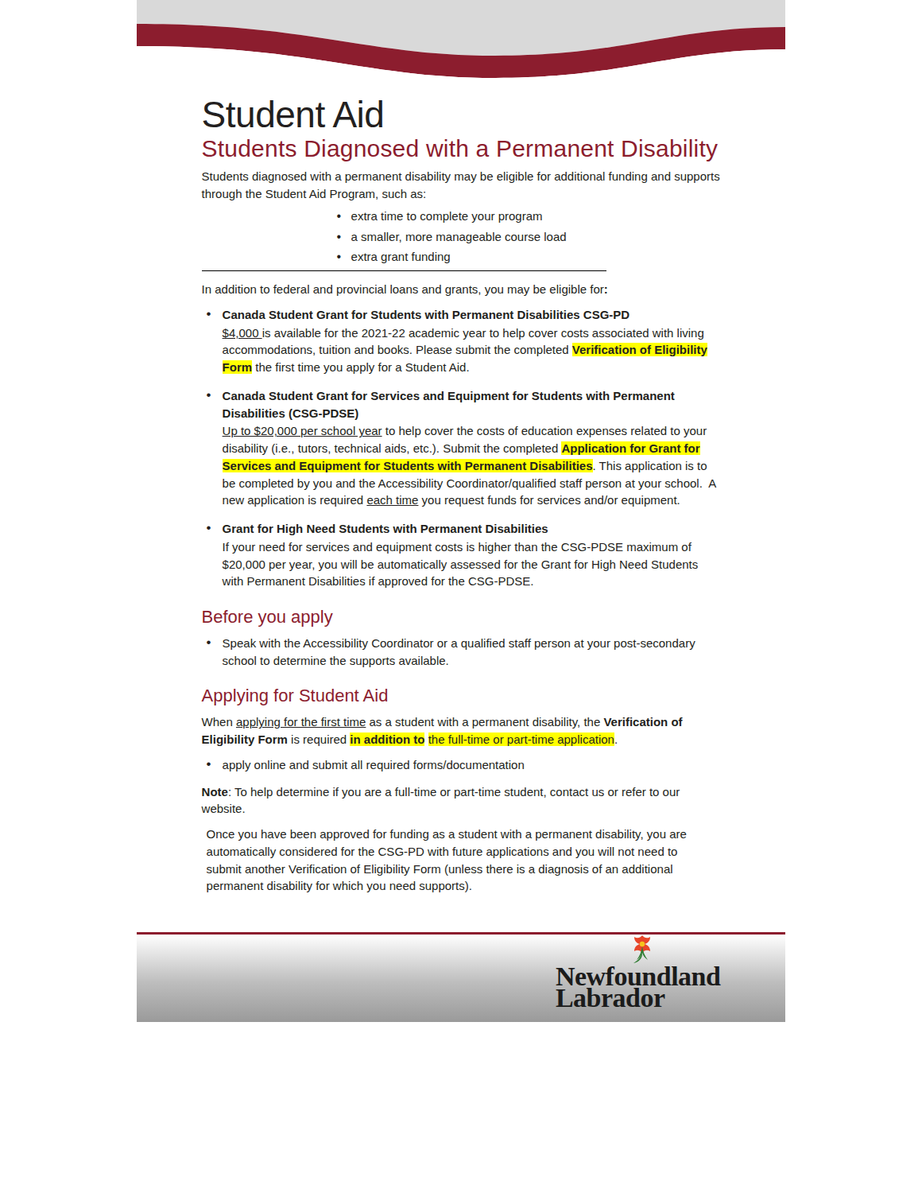Student Aid
Students Diagnosed with a Permanent Disability
Students diagnosed with a permanent disability may be eligible for additional funding and supports through the Student Aid Program, such as:
extra time to complete your program
a smaller, more manageable course load
extra grant funding
In addition to federal and provincial loans and grants, you may be eligible for:
Canada Student Grant for Students with Permanent Disabilities CSG-PD $4,000 is available for the 2021-22 academic year to help cover costs associated with living accommodations, tuition and books. Please submit the completed Verification of Eligibility Form the first time you apply for a Student Aid.
Canada Student Grant for Services and Equipment for Students with Permanent Disabilities (CSG-PDSE) Up to $20,000 per school year to help cover the costs of education expenses related to your disability (i.e., tutors, technical aids, etc.). Submit the completed Application for Grant for Services and Equipment for Students with Permanent Disabilities. This application is to be completed by you and the Accessibility Coordinator/qualified staff person at your school. A new application is required each time you request funds for services and/or equipment.
Grant for High Need Students with Permanent Disabilities If your need for services and equipment costs is higher than the CSG-PDSE maximum of $20,000 per year, you will be automatically assessed for the Grant for High Need Students with Permanent Disabilities if approved for the CSG-PDSE.
Before you apply
Speak with the Accessibility Coordinator or a qualified staff person at your post-secondary school to determine the supports available.
Applying for Student Aid
When applying for the first time as a student with a permanent disability, the Verification of Eligibility Form is required in addition to the full-time or part-time application.
apply online and submit all required forms/documentation
Note: To help determine if you are a full-time or part-time student, contact us or refer to our website.
Once you have been approved for funding as a student with a permanent disability, you are automatically considered for the CSG-PD with future applications and you will not need to submit another Verification of Eligibility Form (unless there is a diagnosis of an additional permanent disability for which you need supports).
Newfoundland Labrador